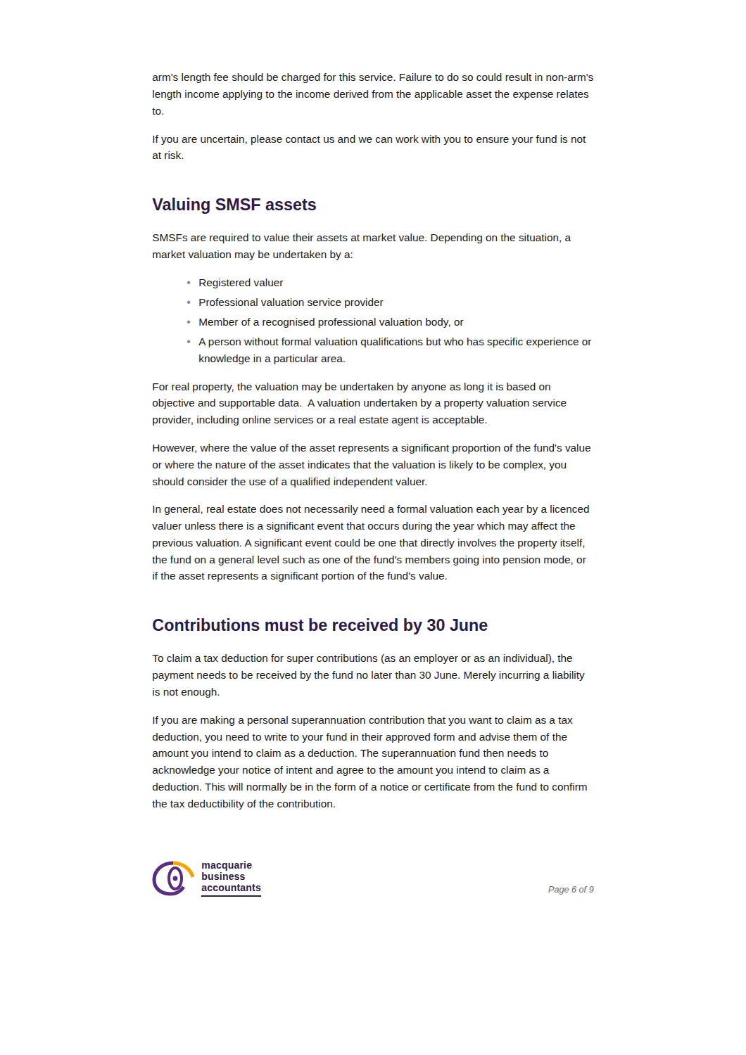arm's length fee should be charged for this service. Failure to do so could result in non-arm's length income applying to the income derived from the applicable asset the expense relates to.
If you are uncertain, please contact us and we can work with you to ensure your fund is not at risk.
Valuing SMSF assets
SMSFs are required to value their assets at market value. Depending on the situation, a market valuation may be undertaken by a:
Registered valuer
Professional valuation service provider
Member of a recognised professional valuation body, or
A person without formal valuation qualifications but who has specific experience or knowledge in a particular area.
For real property, the valuation may be undertaken by anyone as long it is based on objective and supportable data. A valuation undertaken by a property valuation service provider, including online services or a real estate agent is acceptable.
However, where the value of the asset represents a significant proportion of the fund's value or where the nature of the asset indicates that the valuation is likely to be complex, you should consider the use of a qualified independent valuer.
In general, real estate does not necessarily need a formal valuation each year by a licenced valuer unless there is a significant event that occurs during the year which may affect the previous valuation. A significant event could be one that directly involves the property itself, the fund on a general level such as one of the fund's members going into pension mode, or if the asset represents a significant portion of the fund's value.
Contributions must be received by 30 June
To claim a tax deduction for super contributions (as an employer or as an individual), the payment needs to be received by the fund no later than 30 June. Merely incurring a liability is not enough.
If you are making a personal superannuation contribution that you want to claim as a tax deduction, you need to write to your fund in their approved form and advise them of the amount you intend to claim as a deduction. The superannuation fund then needs to acknowledge your notice of intent and agree to the amount you intend to claim as a deduction. This will normally be in the form of a notice or certificate from the fund to confirm the tax deductibility of the contribution.
macquarie
business
accountants
Page 6 of 9